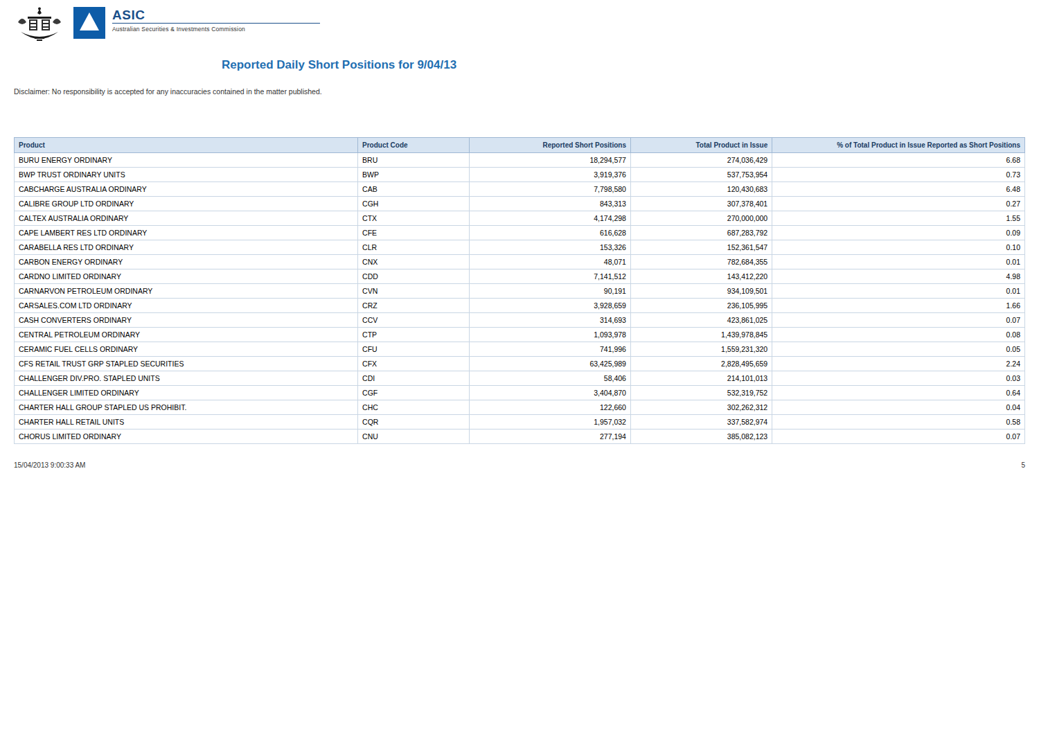ASIC
Australian Securities & Investments Commission
Reported Daily Short Positions for 9/04/13
Disclaimer: No responsibility is accepted for any inaccuracies contained in the matter published.
| Product | Product Code | Reported Short Positions | Total Product in Issue | % of Total Product in Issue Reported as Short Positions |
| --- | --- | --- | --- | --- |
| BURU ENERGY ORDINARY | BRU | 18,294,577 | 274,036,429 | 6.68 |
| BWP TRUST ORDINARY UNITS | BWP | 3,919,376 | 537,753,954 | 0.73 |
| CABCHARGE AUSTRALIA ORDINARY | CAB | 7,798,580 | 120,430,683 | 6.48 |
| CALIBRE GROUP LTD ORDINARY | CGH | 843,313 | 307,378,401 | 0.27 |
| CALTEX AUSTRALIA ORDINARY | CTX | 4,174,298 | 270,000,000 | 1.55 |
| CAPE LAMBERT RES LTD ORDINARY | CFE | 616,628 | 687,283,792 | 0.09 |
| CARABELLA RES LTD ORDINARY | CLR | 153,326 | 152,361,547 | 0.10 |
| CARBON ENERGY ORDINARY | CNX | 48,071 | 782,684,355 | 0.01 |
| CARDNO LIMITED ORDINARY | CDD | 7,141,512 | 143,412,220 | 4.98 |
| CARNARVON PETROLEUM ORDINARY | CVN | 90,191 | 934,109,501 | 0.01 |
| CARSALES.COM LTD ORDINARY | CRZ | 3,928,659 | 236,105,995 | 1.66 |
| CASH CONVERTERS ORDINARY | CCV | 314,693 | 423,861,025 | 0.07 |
| CENTRAL PETROLEUM ORDINARY | CTP | 1,093,978 | 1,439,978,845 | 0.08 |
| CERAMIC FUEL CELLS ORDINARY | CFU | 741,996 | 1,559,231,320 | 0.05 |
| CFS RETAIL TRUST GRP STAPLED SECURITIES | CFX | 63,425,989 | 2,828,495,659 | 2.24 |
| CHALLENGER DIV.PRO. STAPLED UNITS | CDI | 58,406 | 214,101,013 | 0.03 |
| CHALLENGER LIMITED ORDINARY | CGF | 3,404,870 | 532,319,752 | 0.64 |
| CHARTER HALL GROUP STAPLED US PROHIBIT. | CHC | 122,660 | 302,262,312 | 0.04 |
| CHARTER HALL RETAIL UNITS | CQR | 1,957,032 | 337,582,974 | 0.58 |
| CHORUS LIMITED ORDINARY | CNU | 277,194 | 385,082,123 | 0.07 |
15/04/2013 9:00:33 AM
5